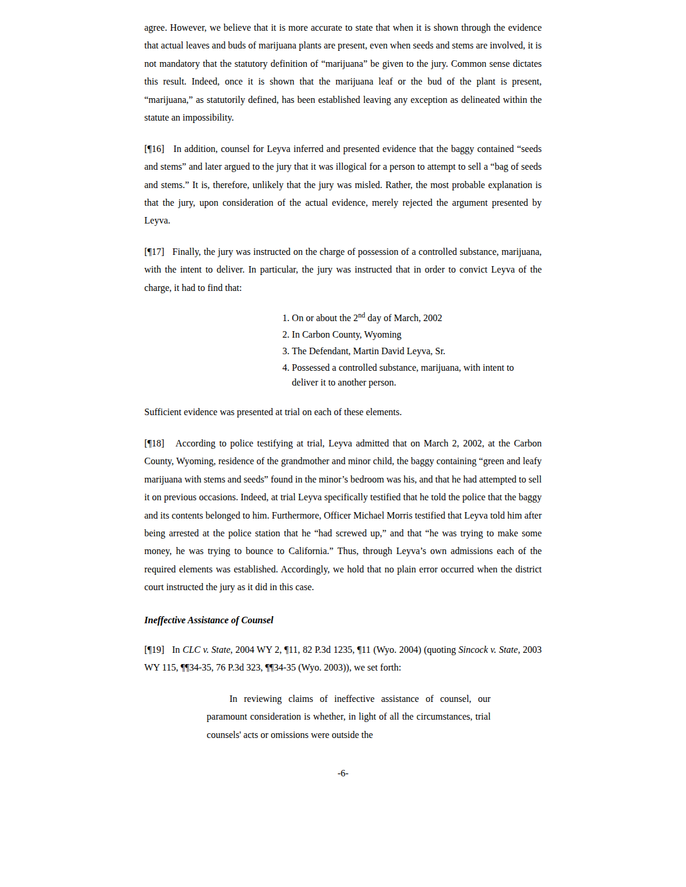agree. However, we believe that it is more accurate to state that when it is shown through the evidence that actual leaves and buds of marijuana plants are present, even when seeds and stems are involved, it is not mandatory that the statutory definition of “marijuana” be given to the jury. Common sense dictates this result. Indeed, once it is shown that the marijuana leaf or the bud of the plant is present, “marijuana,” as statutorily defined, has been established leaving any exception as delineated within the statute an impossibility.
[¶16] In addition, counsel for Leyva inferred and presented evidence that the baggy contained “seeds and stems” and later argued to the jury that it was illogical for a person to attempt to sell a “bag of seeds and stems.” It is, therefore, unlikely that the jury was misled. Rather, the most probable explanation is that the jury, upon consideration of the actual evidence, merely rejected the argument presented by Leyva.
[¶17] Finally, the jury was instructed on the charge of possession of a controlled substance, marijuana, with the intent to deliver. In particular, the jury was instructed that in order to convict Leyva of the charge, it had to find that:
On or about the 2nd day of March, 2002
In Carbon County, Wyoming
The Defendant, Martin David Leyva, Sr.
Possessed a controlled substance, marijuana, with intent to deliver it to another person.
Sufficient evidence was presented at trial on each of these elements.
[¶18] According to police testifying at trial, Leyva admitted that on March 2, 2002, at the Carbon County, Wyoming, residence of the grandmother and minor child, the baggy containing “green and leafy marijuana with stems and seeds” found in the minor’s bedroom was his, and that he had attempted to sell it on previous occasions. Indeed, at trial Leyva specifically testified that he told the police that the baggy and its contents belonged to him. Furthermore, Officer Michael Morris testified that Leyva told him after being arrested at the police station that he “had screwed up,” and that “he was trying to make some money, he was trying to bounce to California.” Thus, through Leyva’s own admissions each of the required elements was established. Accordingly, we hold that no plain error occurred when the district court instructed the jury as it did in this case.
Ineffective Assistance of Counsel
[¶19] In CLC v. State, 2004 WY 2, ¶11, 82 P.3d 1235, ¶11 (Wyo. 2004) (quoting Sincock v. State, 2003 WY 115, ¶¶34-35, 76 P.3d 323, ¶¶34-35 (Wyo. 2003)), we set forth:
In reviewing claims of ineffective assistance of counsel, our paramount consideration is whether, in light of all the circumstances, trial counsels' acts or omissions were outside the
-6-